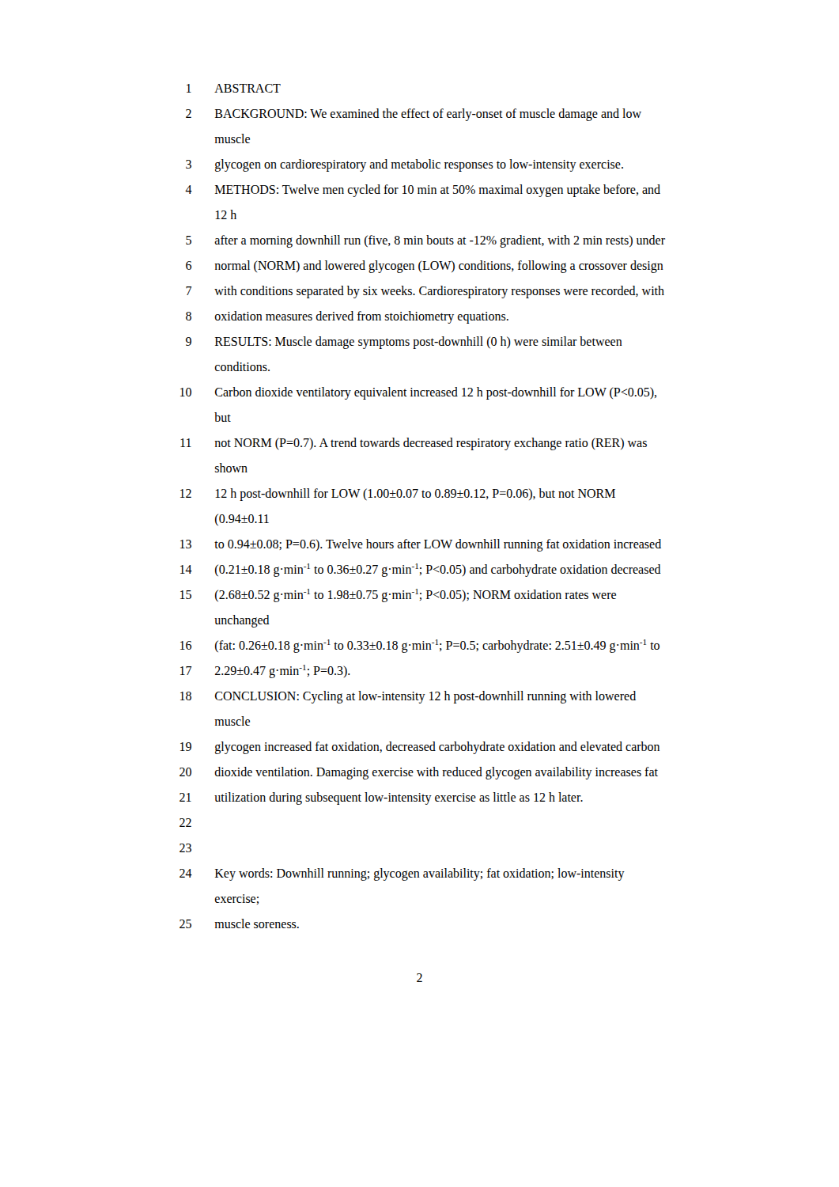1 ABSTRACT
2 BACKGROUND: We examined the effect of early-onset of muscle damage and low muscle
3 glycogen on cardiorespiratory and metabolic responses to low-intensity exercise.
4 METHODS: Twelve men cycled for 10 min at 50% maximal oxygen uptake before, and 12 h
5 after a morning downhill run (five, 8 min bouts at -12% gradient, with 2 min rests) under
6 normal (NORM) and lowered glycogen (LOW) conditions, following a crossover design
7 with conditions separated by six weeks. Cardiorespiratory responses were recorded, with
8 oxidation measures derived from stoichiometry equations.
9 RESULTS: Muscle damage symptoms post-downhill (0 h) were similar between conditions.
10 Carbon dioxide ventilatory equivalent increased 12 h post-downhill for LOW (P<0.05), but
11 not NORM (P=0.7). A trend towards decreased respiratory exchange ratio (RER) was shown
1212 h post-downhill for LOW (1.00±0.07 to 0.89±0.12, P=0.06), but not NORM (0.94±0.11
13 to 0.94±0.08; P=0.6). Twelve hours after LOW downhill running fat oxidation increased
14(0.21±0.18 g·min-1 to 0.36±0.27 g·min-1; P<0.05) and carbohydrate oxidation decreased
15(2.68±0.52 g·min-1 to 1.98±0.75 g·min-1; P<0.05); NORM oxidation rates were unchanged
16(fat: 0.26±0.18 g·min-1 to 0.33±0.18 g·min-1; P=0.5; carbohydrate: 2.51±0.49 g·min-1 to
172.29±0.47 g·min-1; P=0.3).
18 CONCLUSION: Cycling at low-intensity 12 h post-downhill running with lowered muscle
19 glycogen increased fat oxidation, decreased carbohydrate oxidation and elevated carbon
20 dioxide ventilation. Damaging exercise with reduced glycogen availability increases fat
21 utilization during subsequent low-intensity exercise as little as 12 h later.
22
23
24 Key words: Downhill running; glycogen availability; fat oxidation; low-intensity exercise;
25 muscle soreness.
2